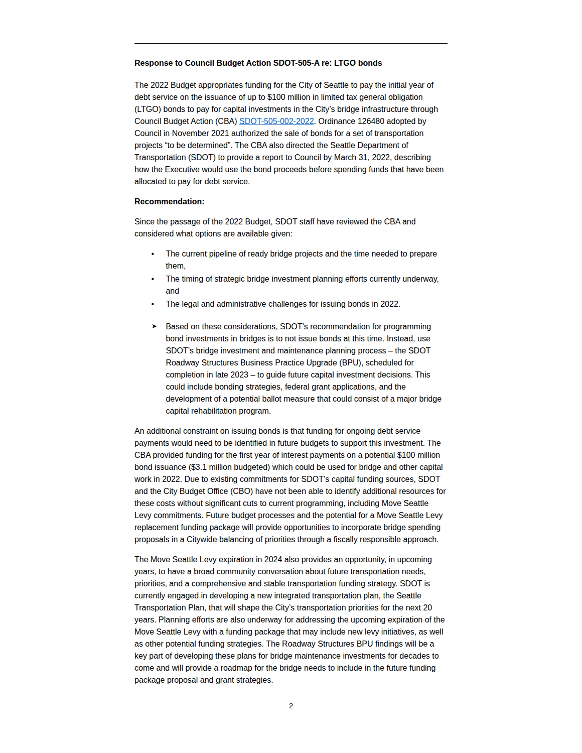Response to Council Budget Action SDOT-505-A re: LTGO bonds
The 2022 Budget appropriates funding for the City of Seattle to pay the initial year of debt service on the issuance of up to $100 million in limited tax general obligation (LTGO) bonds to pay for capital investments in the City’s bridge infrastructure through Council Budget Action (CBA) SDOT-505-002-2022. Ordinance 126480 adopted by Council in November 2021 authorized the sale of bonds for a set of transportation projects “to be determined”. The CBA also directed the Seattle Department of Transportation (SDOT) to provide a report to Council by March 31, 2022, describing how the Executive would use the bond proceeds before spending funds that have been allocated to pay for debt service.
Recommendation:
Since the passage of the 2022 Budget, SDOT staff have reviewed the CBA and considered what options are available given:
The current pipeline of ready bridge projects and the time needed to prepare them,
The timing of strategic bridge investment planning efforts currently underway, and
The legal and administrative challenges for issuing bonds in 2022.
Based on these considerations, SDOT’s recommendation for programming bond investments in bridges is to not issue bonds at this time. Instead, use SDOT’s bridge investment and maintenance planning process – the SDOT Roadway Structures Business Practice Upgrade (BPU), scheduled for completion in late 2023 – to guide future capital investment decisions. This could include bonding strategies, federal grant applications, and the development of a potential ballot measure that could consist of a major bridge capital rehabilitation program.
An additional constraint on issuing bonds is that funding for ongoing debt service payments would need to be identified in future budgets to support this investment. The CBA provided funding for the first year of interest payments on a potential $100 million bond issuance ($3.1 million budgeted) which could be used for bridge and other capital work in 2022. Due to existing commitments for SDOT’s capital funding sources, SDOT and the City Budget Office (CBO) have not been able to identify additional resources for these costs without significant cuts to current programming, including Move Seattle Levy commitments. Future budget processes and the potential for a Move Seattle Levy replacement funding package will provide opportunities to incorporate bridge spending proposals in a Citywide balancing of priorities through a fiscally responsible approach.
The Move Seattle Levy expiration in 2024 also provides an opportunity, in upcoming years, to have a broad community conversation about future transportation needs, priorities, and a comprehensive and stable transportation funding strategy. SDOT is currently engaged in developing a new integrated transportation plan, the Seattle Transportation Plan, that will shape the City’s transportation priorities for the next 20 years. Planning efforts are also underway for addressing the upcoming expiration of the Move Seattle Levy with a funding package that may include new levy initiatives, as well as other potential funding strategies. The Roadway Structures BPU findings will be a key part of developing these plans for bridge maintenance investments for decades to come and will provide a roadmap for the bridge needs to include in the future funding package proposal and grant strategies.
2